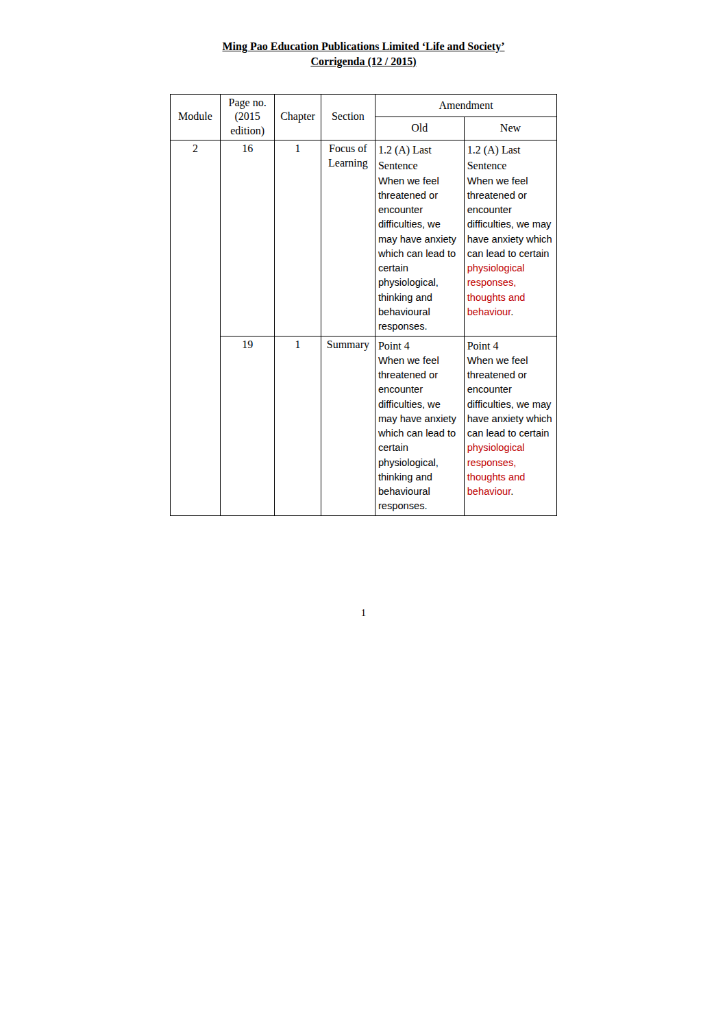Ming Pao Education Publications Limited ‘Life and Society’ Corrigenda (12 / 2015)
| Module | Page no. (2015 edition) | Chapter | Section | Amendment |
| --- | --- | --- | --- | --- |
| Old | New |
| 2 | 16 | 1 | Focus of Learning | 1.2 (A) Last Sentence When we feel threatened or encounter difficulties, we may have anxiety which can lead to certain physiological, thinking and behavioural responses. | 1.2 (A) Last Sentence When we feel threatened or encounter difficulties, we may have anxiety which can lead to certain physiological responses, thoughts and behaviour . |
| 19 | 1 | Summary | Point 4 When we feel threatened or encounter difficulties, we may have anxiety which can lead to certain physiological, thinking and behavioural responses. | Point 4 When we feel threatened or encounter difficulties, we may have anxiety which can lead to certain physiological responses, thoughts and behaviour . |
1